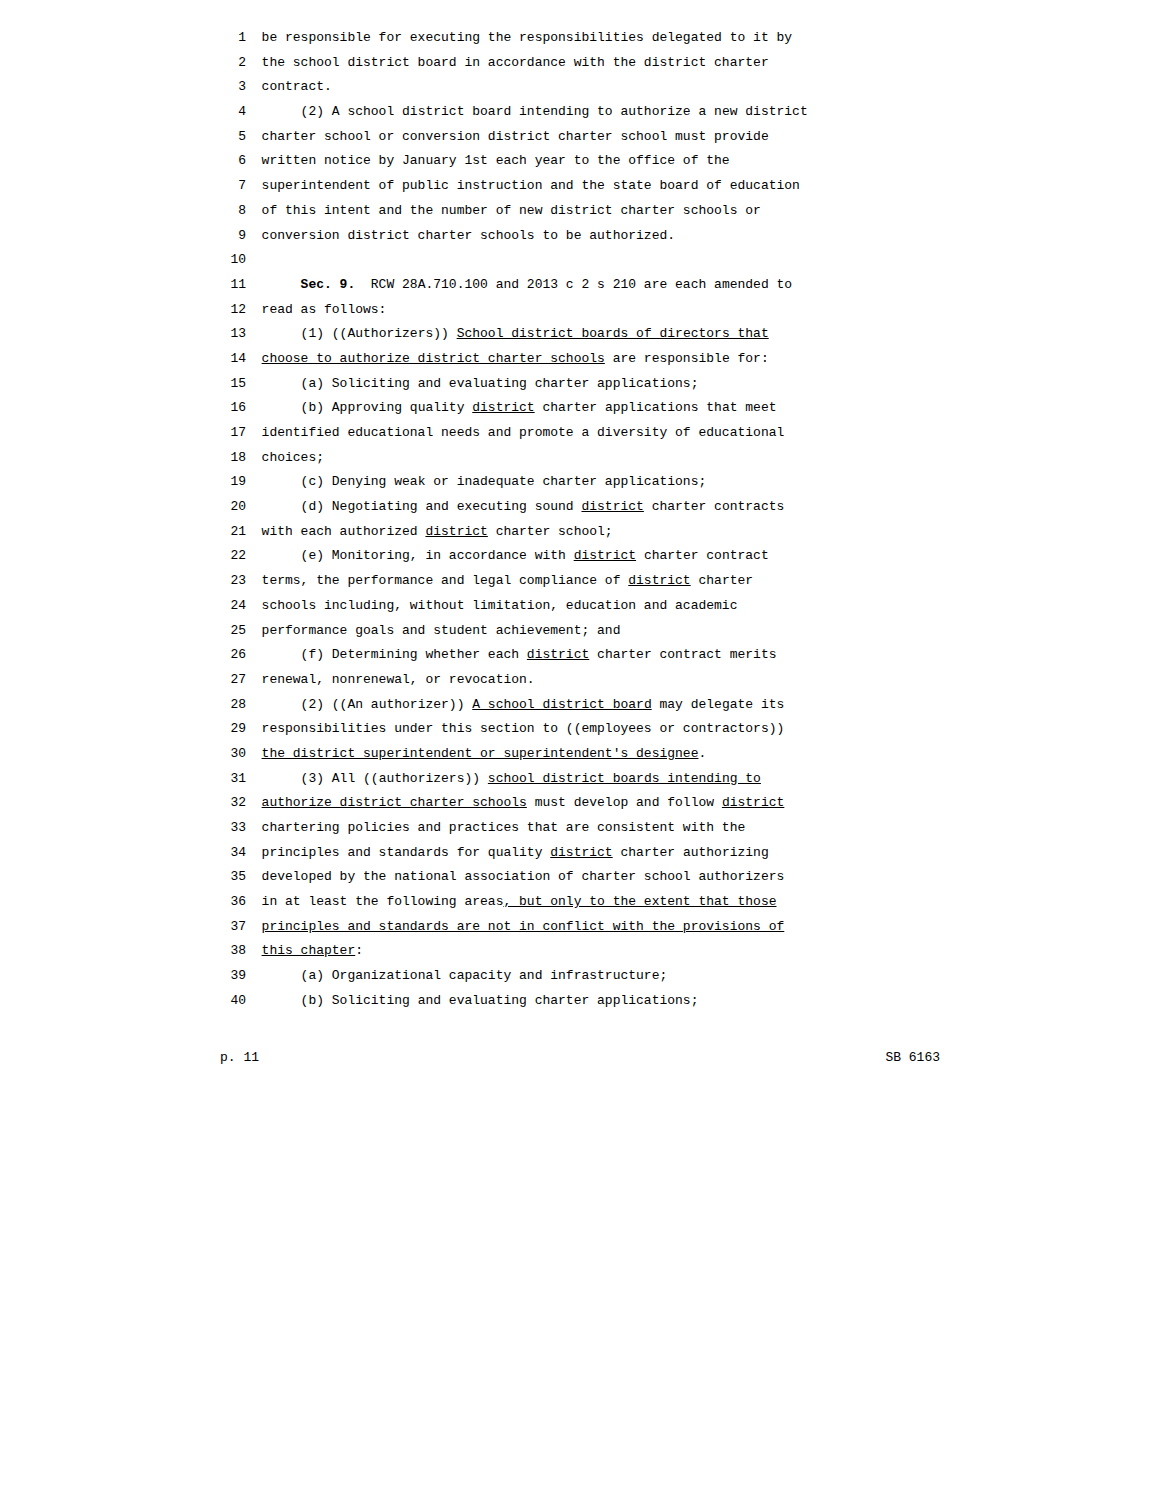be responsible for executing the responsibilities delegated to it by
the school district board in accordance with the district charter
contract.
(2) A school district board intending to authorize a new district
charter school or conversion district charter school must provide
written notice by January 1st each year to the office of the
superintendent of public instruction and the state board of education
of this intent and the number of new district charter schools or
conversion district charter schools to be authorized.
Sec. 9. RCW 28A.710.100 and 2013 c 2 s 210 are each amended to
read as follows:
(1) ((Authorizers)) School district boards of directors that
choose to authorize district charter schools are responsible for:
(a) Soliciting and evaluating charter applications;
(b) Approving quality district charter applications that meet
identified educational needs and promote a diversity of educational
choices;
(c) Denying weak or inadequate charter applications;
(d) Negotiating and executing sound district charter contracts
with each authorized district charter school;
(e) Monitoring, in accordance with district charter contract
terms, the performance and legal compliance of district charter
schools including, without limitation, education and academic
performance goals and student achievement; and
(f) Determining whether each district charter contract merits
renewal, nonrenewal, or revocation.
(2) ((An authorizer)) A school district board may delegate its
responsibilities under this section to ((employees or contractors))
the district superintendent or superintendent's designee.
(3) All ((authorizers)) school district boards intending to
authorize district charter schools must develop and follow district
chartering policies and practices that are consistent with the
principles and standards for quality district charter authorizing
developed by the national association of charter school authorizers
in at least the following areas, but only to the extent that those
principles and standards are not in conflict with the provisions of
this chapter:
(a) Organizational capacity and infrastructure;
(b) Soliciting and evaluating charter applications;
p. 11 SB 6163